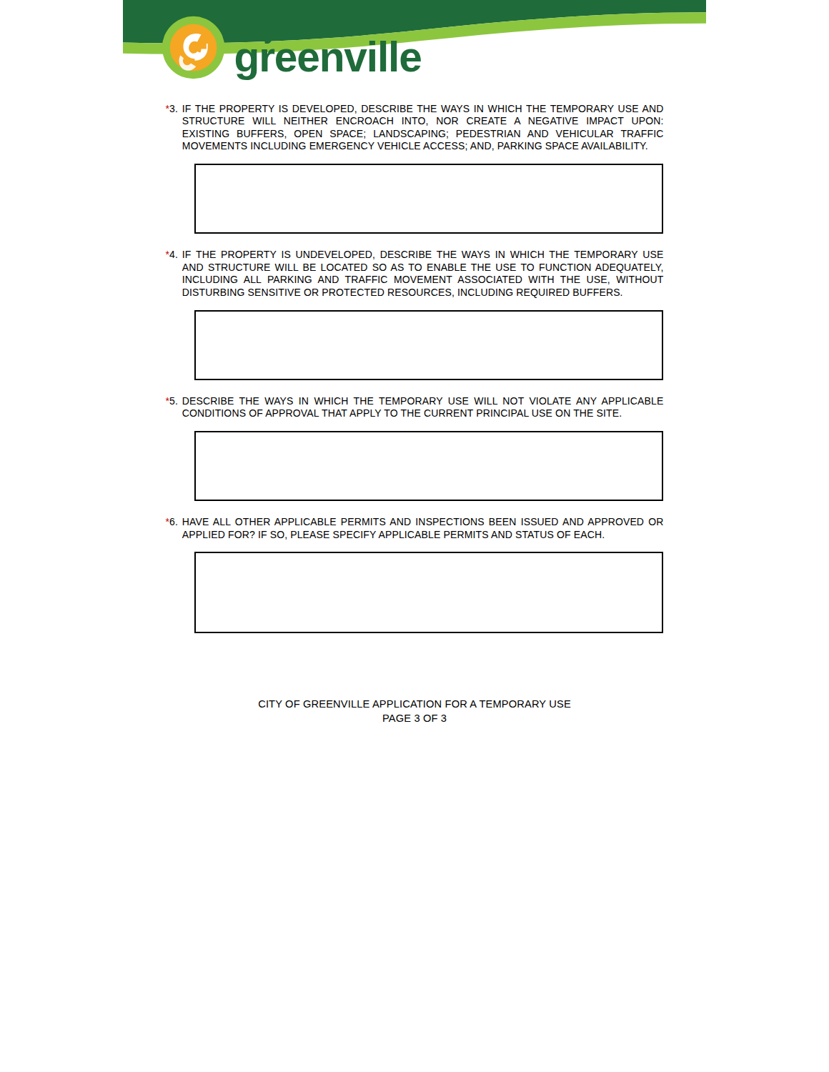city of greenville
*3. IF THE PROPERTY IS DEVELOPED, DESCRIBE THE WAYS IN WHICH THE TEMPORARY USE AND STRUCTURE WILL NEITHER ENCROACH INTO, NOR CREATE A NEGATIVE IMPACT UPON: EXISTING BUFFERS, OPEN SPACE; LANDSCAPING; PEDESTRIAN AND VEHICULAR TRAFFIC MOVEMENTS INCLUDING EMERGENCY VEHICLE ACCESS; AND, PARKING SPACE AVAILABILITY.
*4. IF THE PROPERTY IS UNDEVELOPED, DESCRIBE THE WAYS IN WHICH THE TEMPORARY USE AND STRUCTURE WILL BE LOCATED SO AS TO ENABLE THE USE TO FUNCTION ADEQUATELY, INCLUDING ALL PARKING AND TRAFFIC MOVEMENT ASSOCIATED WITH THE USE, WITHOUT DISTURBING SENSITIVE OR PROTECTED RESOURCES, INCLUDING REQUIRED BUFFERS.
*5. DESCRIBE THE WAYS IN WHICH THE TEMPORARY USE WILL NOT VIOLATE ANY APPLICABLE CONDITIONS OF APPROVAL THAT APPLY TO THE CURRENT PRINCIPAL USE ON THE SITE.
*6. HAVE ALL OTHER APPLICABLE PERMITS AND INSPECTIONS BEEN ISSUED AND APPROVED OR APPLIED FOR? IF SO, PLEASE SPECIFY APPLICABLE PERMITS AND STATUS OF EACH.
CITY OF GREENVILLE APPLICATION FOR A TEMPORARY USE
PAGE 3 OF 3